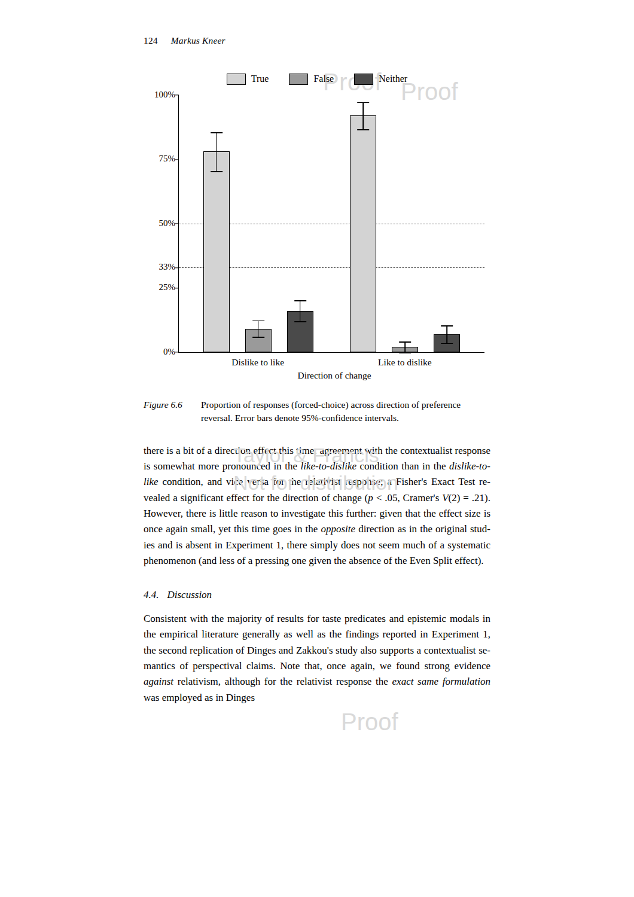124 Markus Kneer
Proof Proof
True False Neither
100%
75%
50%
33%
25%
0%
Dislike to like Like to dislike
Direction of change
Figure 6.6 Proportion of responses (forced-choice) across direction of preference reversal. Error bars denote 95%-confidence intervals.
Taylor & Francis Not for distribution
there is a bit of a direction effect this time: agreement with the contextualist response is somewhat more pronounced in the like-to-dislike condition than in the dislike-to-like condition, and vice versa for the relativist response; a Fisher's Exact Test revealed a significant effect for the direction of change (p < .05, Cramer's V(2) = .21). However, there is little reason to investigate this further: given that the effect size is once again small, yet this time goes in the opposite direction as in the original studies and is absent in Experiment 1, there simply does not seem much of a systematic phenomenon (and less of a pressing one given the absence of the Even Split effect).
4.4. Discussion
Consistent with the majority of results for taste predicates and epistemic modals in the empirical literature generally as well as the findings reported in Experiment 1, the second replication of Dinges and Zakkou's study also supports a contextualist semantics of perspectival claims. Note that, once again, we found strong evidence against relativism, although for the relativist response the exact same formulation was employed as in Dinges
Proof